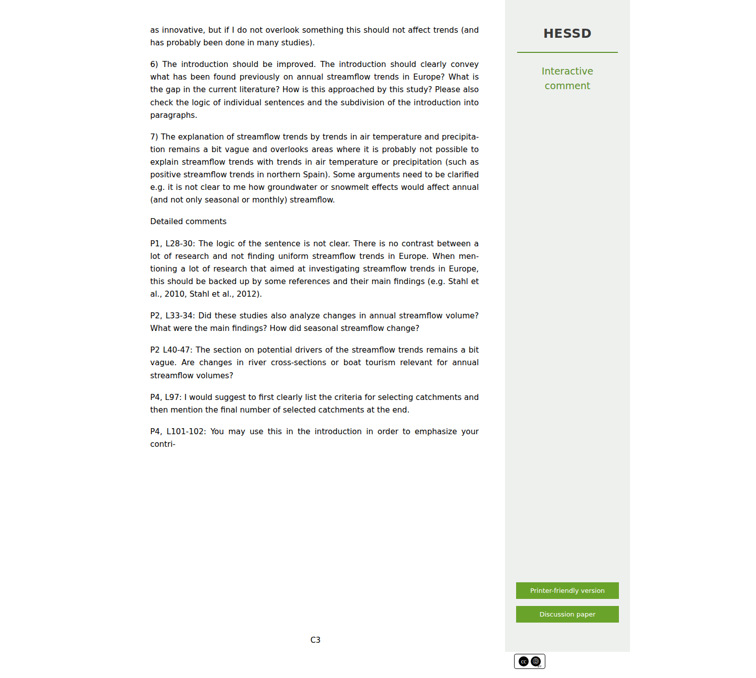as innovative, but if I do not overlook something this should not affect trends (and has probably been done in many studies).
6) The introduction should be improved. The introduction should clearly convey what has been found previously on annual streamflow trends in Europe? What is the gap in the current literature? How is this approached by this study? Please also check the logic of individual sentences and the subdivision of the introduction into paragraphs.
7) The explanation of streamflow trends by trends in air temperature and precipitation remains a bit vague and overlooks areas where it is probably not possible to explain streamflow trends with trends in air temperature or precipitation (such as positive streamflow trends in northern Spain). Some arguments need to be clarified e.g. it is not clear to me how groundwater or snowmelt effects would affect annual (and not only seasonal or monthly) streamflow.
Detailed comments
P1, L28-30: The logic of the sentence is not clear. There is no contrast between a lot of research and not finding uniform streamflow trends in Europe. When mentioning a lot of research that aimed at investigating streamflow trends in Europe, this should be backed up by some references and their main findings (e.g. Stahl et al., 2010, Stahl et al., 2012).
P2, L33-34: Did these studies also analyze changes in annual streamflow volume? What were the main findings? How did seasonal streamflow change?
P2 L40-47: The section on potential drivers of the streamflow trends remains a bit vague. Are changes in river cross-sections or boat tourism relevant for annual streamflow volumes?
P4, L97: I would suggest to first clearly list the criteria for selecting catchments and then mention the final number of selected catchments at the end.
P4, L101-102: You may use this in the introduction in order to emphasize your contri-
C3
HESSD
Interactive
comment
Printer-friendly version Discussion paper
cc Ⓓ BY